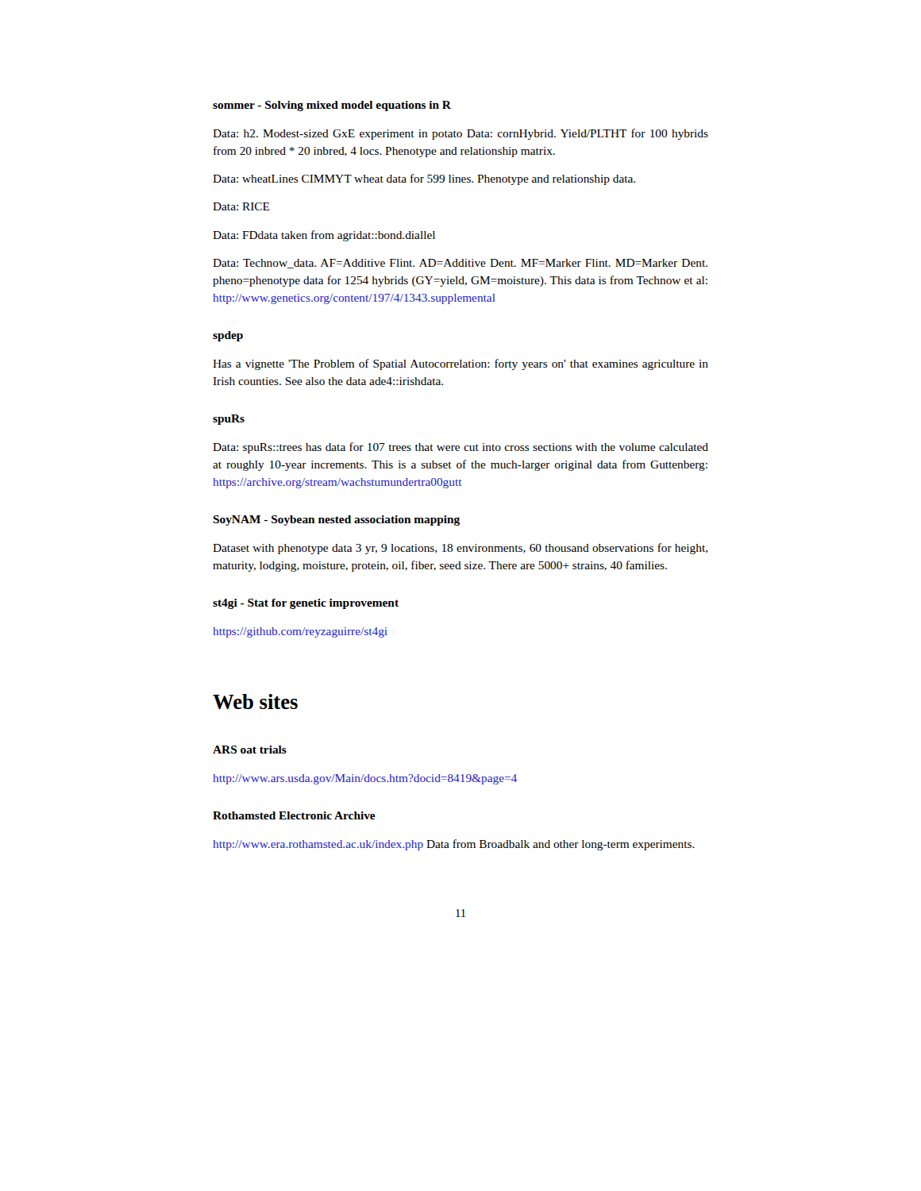sommer - Solving mixed model equations in R
Data: h2. Modest-sized GxE experiment in potato Data: cornHybrid. Yield/PLTHT for 100 hybrids from 20 inbred * 20 inbred, 4 locs. Phenotype and relationship matrix.
Data: wheatLines CIMMYT wheat data for 599 lines. Phenotype and relationship data.
Data: RICE
Data: FDdata taken from agridat::bond.diallel
Data: Technow_data. AF=Additive Flint. AD=Additive Dent. MF=Marker Flint. MD=Marker Dent. pheno=phenotype data for 1254 hybrids (GY=yield, GM=moisture). This data is from Technow et al: http://www.genetics.org/content/197/4/1343.supplemental
spdep
Has a vignette 'The Problem of Spatial Autocorrelation: forty years on' that examines agriculture in Irish counties. See also the data ade4::irishdata.
spuRs
Data: spuRs::trees has data for 107 trees that were cut into cross sections with the volume calculated at roughly 10-year increments. This is a subset of the much-larger original data from Guttenberg: https://archive.org/stream/wachstumundertra00gutt
SoyNAM - Soybean nested association mapping
Dataset with phenotype data 3 yr, 9 locations, 18 environments, 60 thousand observations for height, maturity, lodging, moisture, protein, oil, fiber, seed size. There are 5000+ strains, 40 families.
st4gi - Stat for genetic improvement
https://github.com/reyzaguirre/st4gi
Web sites
ARS oat trials
http://www.ars.usda.gov/Main/docs.htm?docid=8419&page=4
Rothamsted Electronic Archive
http://www.era.rothamsted.ac.uk/index.php Data from Broadbalk and other long-term experiments.
11